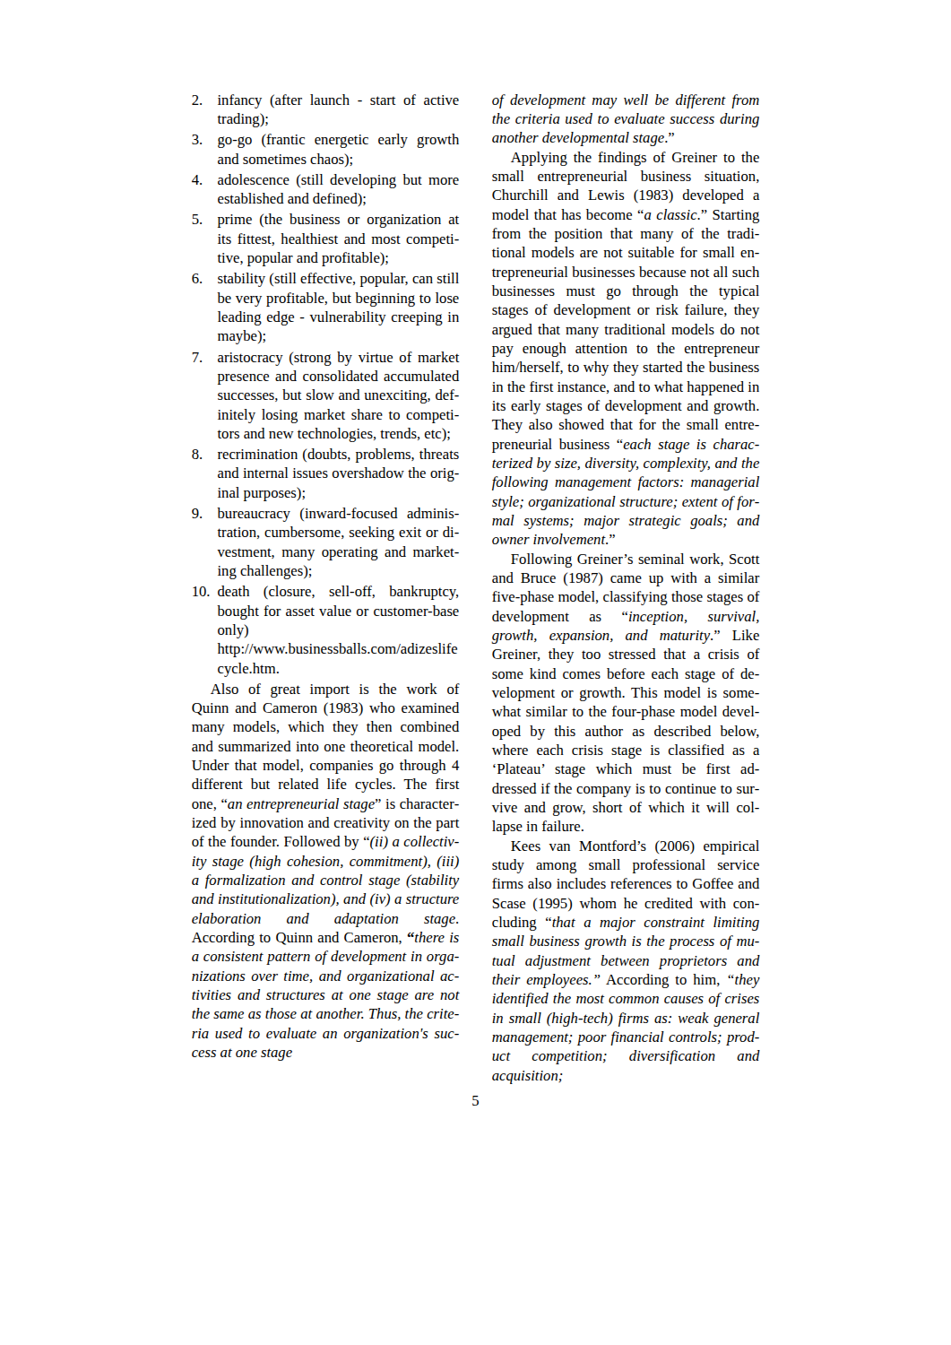2. infancy (after launch - start of active trading);
3. go-go (frantic energetic early growth and sometimes chaos);
4. adolescence (still developing but more established and defined);
5. prime (the business or organization at its fittest, healthiest and most competitive, popular and profitable);
6. stability (still effective, popular, can still be very profitable, but beginning to lose leading edge - vulnerability creeping in maybe);
7. aristocracy (strong by virtue of market presence and consolidated accumulated successes, but slow and unexciting, definitely losing market share to competitors and new technologies, trends, etc);
8. recrimination (doubts, problems, threats and internal issues overshadow the original purposes);
9. bureaucracy (inward-focused administration, cumbersome, seeking exit or divestment, many operating and marketing challenges);
10. death (closure, sell-off, bankruptcy, bought for asset value or customer-base only)http://www.businessballs.com/adizeslifecycle.htm.
Also of great import is the work of Quinn and Cameron (1983) who examined many models, which they then combined and summarized into one theoretical model. Under that model, companies go through 4 different but related life cycles. The first one, “an entrepreneurial stage” is characterized by innovation and creativity on the part of the founder. Followed by “(ii) a collectivity stage (high cohesion, commitment), (iii) a formalization and control stage (stability and institutionalization), and (iv) a structure elaboration and adaptation stage. According to Quinn and Cameron, “there is a consistent pattern of development in organizations over time, and organizational activities and structures at one stage are not the same as those at another. Thus, the criteria used to evaluate an organization's success at one stage
of development may well be different from the criteria used to evaluate success during another developmental stage.”
Applying the findings of Greiner to the small entrepreneurial business situation, Churchill and Lewis (1983) developed a model that has become “a classic.” Starting from the position that many of the traditional models are not suitable for small entrepreneurial businesses because not all such businesses must go through the typical stages of development or risk failure, they argued that many traditional models do not pay enough attention to the entrepreneur him/herself, to why they started the business in the first instance, and to what happened in its early stages of development and growth. They also showed that for the small entrepreneurial business “each stage is characterized by size, diversity, complexity, and the following management factors: managerial style; organizational structure; extent of formal systems; major strategic goals; and owner involvement.”
Following Greiner’s seminal work, Scott and Bruce (1987) came up with a similar five-phase model, classifying those stages of development as “inception, survival, growth, expansion, and maturity.” Like Greiner, they too stressed that a crisis of some kind comes before each stage of development or growth. This model is somewhat similar to the four-phase model developed by this author as described below, where each crisis stage is classified as a ‘Plateau’ stage which must be first addressed if the company is to continue to survive and grow, short of which it will collapse in failure.
Kees van Montford’s (2006) empirical study among small professional service firms also includes references to Goffee and Scase (1995) whom he credited with concluding “that a major constraint limiting small business growth is the process of mutual adjustment between proprietors and their employees.” According to him, “they identified the most common causes of crises in small (high-tech) firms as: weak general management; poor financial controls; product competition; diversification and acquisition;
5